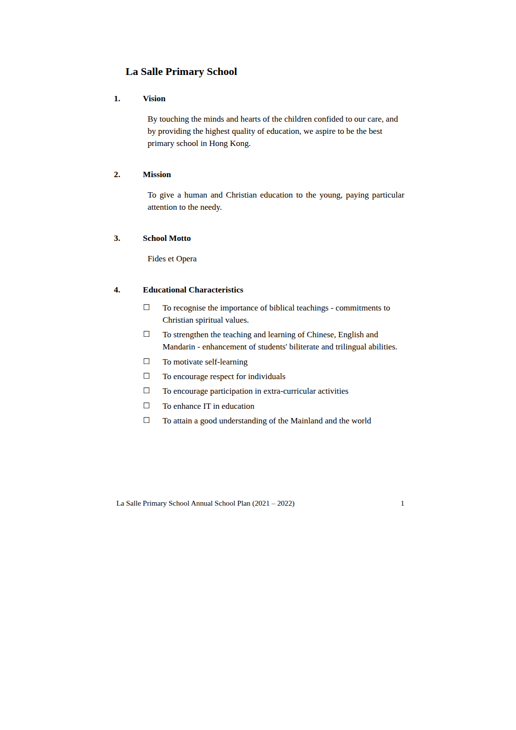La Salle Primary School
1. Vision
By touching the minds and hearts of the children confided to our care, and by providing the highest quality of education, we aspire to be the best primary school in Hong Kong.
2. Mission
To give a human and Christian education to the young, paying particular attention to the needy.
3. School Motto
Fides et Opera
4. Educational Characteristics
☐To recognise the importance of biblical teachings - commitments to Christian spiritual values.
☐To strengthen the teaching and learning of Chinese, English and Mandarin - enhancement of students' biliterate and trilingual abilities.
☐To motivate self-learning
☐To encourage respect for individuals
☐To encourage participation in extra-curricular activities
☐To enhance IT in education
☐To attain a good understanding of the Mainland and the world
La Salle Primary School Annual School Plan (2021 – 2022) 1